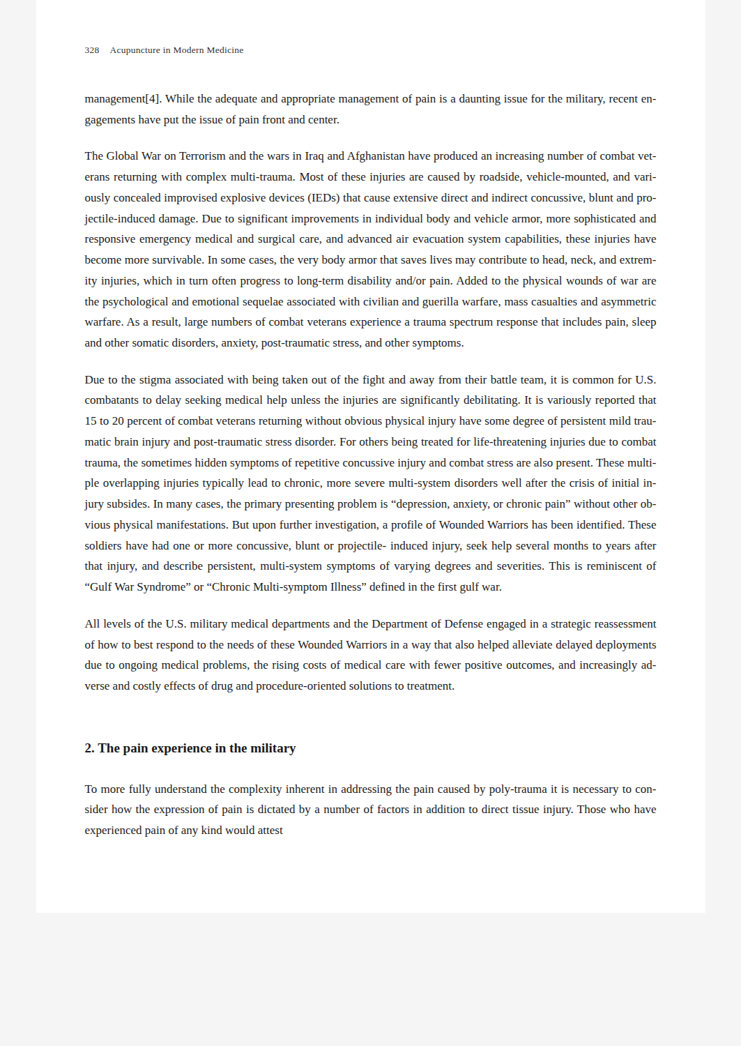328 Acupuncture in Modern Medicine
management[4]. While the adequate and appropriate management of pain is a daunting issue for the military, recent engagements have put the issue of pain front and center.
The Global War on Terrorism and the wars in Iraq and Afghanistan have produced an increasing number of combat veterans returning with complex multi-trauma. Most of these injuries are caused by roadside, vehicle-mounted, and variously concealed improvised explosive devices (IEDs) that cause extensive direct and indirect concussive, blunt and projectile-induced damage. Due to significant improvements in individual body and vehicle armor, more sophisticated and responsive emergency medical and surgical care, and advanced air evacuation system capabilities, these injuries have become more survivable. In some cases, the very body armor that saves lives may contribute to head, neck, and extremity injuries, which in turn often progress to long-term disability and/or pain. Added to the physical wounds of war are the psychological and emotional sequelae associated with civilian and guerilla warfare, mass casualties and asymmetric warfare. As a result, large numbers of combat veterans experience a trauma spectrum response that includes pain, sleep and other somatic disorders, anxiety, post-traumatic stress, and other symptoms.
Due to the stigma associated with being taken out of the fight and away from their battle team, it is common for U.S. combatants to delay seeking medical help unless the injuries are significantly debilitating. It is variously reported that 15 to 20 percent of combat veterans returning without obvious physical injury have some degree of persistent mild traumatic brain injury and post-traumatic stress disorder. For others being treated for life-threatening injuries due to combat trauma, the sometimes hidden symptoms of repetitive concussive injury and combat stress are also present. These multiple overlapping injuries typically lead to chronic, more severe multi-system disorders well after the crisis of initial injury subsides. In many cases, the primary presenting problem is “depression, anxiety, or chronic pain” without other obvious physical manifestations. But upon further investigation, a profile of Wounded Warriors has been identified. These soldiers have had one or more concussive, blunt or projectile- induced injury, seek help several months to years after that injury, and describe persistent, multi-system symptoms of varying degrees and severities. This is reminiscent of “Gulf War Syndrome” or “Chronic Multi-symptom Illness” defined in the first gulf war.
All levels of the U.S. military medical departments and the Department of Defense engaged in a strategic reassessment of how to best respond to the needs of these Wounded Warriors in a way that also helped alleviate delayed deployments due to ongoing medical problems, the rising costs of medical care with fewer positive outcomes, and increasingly adverse and costly effects of drug and procedure-oriented solutions to treatment.
2. The pain experience in the military
To more fully understand the complexity inherent in addressing the pain caused by poly-trauma it is necessary to consider how the expression of pain is dictated by a number of factors in addition to direct tissue injury. Those who have experienced pain of any kind would attest